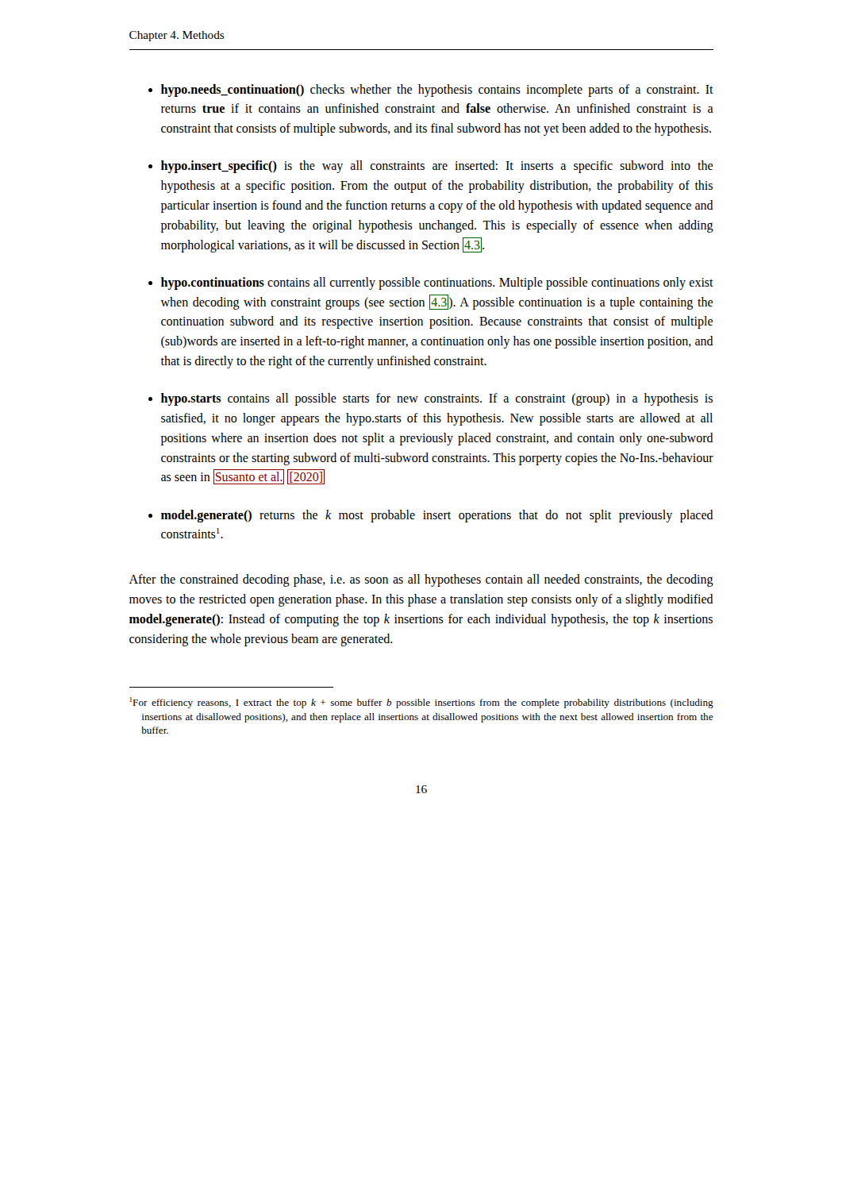Chapter 4. Methods
hypo.needs_continuation() checks whether the hypothesis contains incomplete parts of a constraint. It returns true if it contains an unfinished constraint and false otherwise. An unfinished constraint is a constraint that consists of multiple subwords, and its final subword has not yet been added to the hypothesis.
hypo.insert_specific() is the way all constraints are inserted: It inserts a specific subword into the hypothesis at a specific position. From the output of the probability distribution, the probability of this particular insertion is found and the function returns a copy of the old hypothesis with updated sequence and probability, but leaving the original hypothesis unchanged. This is especially of essence when adding morphological variations, as it will be discussed in Section 4.3.
hypo.continuations contains all currently possible continuations. Multiple possible continuations only exist when decoding with constraint groups (see section 4.3). A possible continuation is a tuple containing the continuation subword and its respective insertion position. Because constraints that consist of multiple (sub)words are inserted in a left-to-right manner, a continuation only has one possible insertion position, and that is directly to the right of the currently unfinished constraint.
hypo.starts contains all possible starts for new constraints. If a constraint (group) in a hypothesis is satisfied, it no longer appears the hypo.starts of this hypothesis. New possible starts are allowed at all positions where an insertion does not split a previously placed constraint, and contain only one-subword constraints or the starting subword of multi-subword constraints. This porperty copies the No-Ins.-behaviour as seen in Susanto et al. [2020]
model.generate() returns the k most probable insert operations that do not split previously placed constraints1.
After the constrained decoding phase, i.e. as soon as all hypotheses contain all needed constraints, the decoding moves to the restricted open generation phase. In this phase a translation step consists only of a slightly modified model.generate(): Instead of computing the top k insertions for each individual hypothesis, the top k insertions considering the whole previous beam are generated.
1For efficiency reasons, I extract the top k + some buffer b possible insertions from the complete probability distributions (including insertions at disallowed positions), and then replace all insertions at disallowed positions with the next best allowed insertion from the buffer.
16